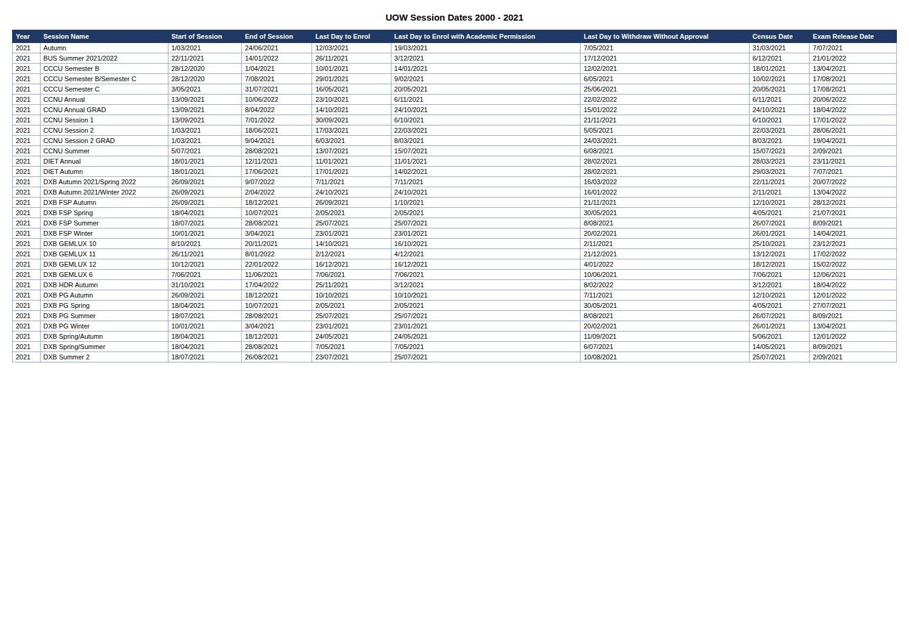UOW Session Dates 2000 - 2021
| Year | Session Name | Start of Session | End of Session | Last Day to Enrol | Last Day to Enrol with Academic Permission | Last Day to Withdraw Without Approval | Census Date | Exam Release Date |
| --- | --- | --- | --- | --- | --- | --- | --- | --- |
| 2021 | Autumn | 1/03/2021 | 24/06/2021 | 12/03/2021 | 19/03/2021 | 7/05/2021 | 31/03/2021 | 7/07/2021 |
| 2021 | BUS Summer 2021/2022 | 22/11/2021 | 14/01/2022 | 26/11/2021 | 3/12/2021 | 17/12/2021 | 6/12/2021 | 21/01/2022 |
| 2021 | CCCU Semester B | 28/12/2020 | 1/04/2021 | 10/01/2021 | 14/01/2021 | 12/02/2021 | 18/01/2021 | 13/04/2021 |
| 2021 | CCCU Semester B/Semester C | 28/12/2020 | 7/08/2021 | 29/01/2021 | 9/02/2021 | 6/05/2021 | 10/02/2021 | 17/08/2021 |
| 2021 | CCCU Semester C | 3/05/2021 | 31/07/2021 | 16/05/2021 | 20/05/2021 | 25/06/2021 | 20/05/2021 | 17/08/2021 |
| 2021 | CCNU Annual | 13/09/2021 | 10/06/2022 | 23/10/2021 | 6/11/2021 | 22/02/2022 | 6/11/2021 | 20/06/2022 |
| 2021 | CCNU Annual GRAD | 13/09/2021 | 8/04/2022 | 14/10/2021 | 24/10/2021 | 15/01/2022 | 24/10/2021 | 18/04/2022 |
| 2021 | CCNU Session 1 | 13/09/2021 | 7/01/2022 | 30/09/2021 | 6/10/2021 | 21/11/2021 | 6/10/2021 | 17/01/2022 |
| 2021 | CCNU Session 2 | 1/03/2021 | 18/06/2021 | 17/03/2021 | 22/03/2021 | 5/05/2021 | 22/03/2021 | 28/06/2021 |
| 2021 | CCNU Session 2 GRAD | 1/03/2021 | 9/04/2021 | 6/03/2021 | 8/03/2021 | 24/03/2021 | 8/03/2021 | 19/04/2021 |
| 2021 | CCNU Summer | 5/07/2021 | 28/08/2021 | 13/07/2021 | 15/07/2021 | 6/08/2021 | 15/07/2021 | 2/09/2021 |
| 2021 | DIET Annual | 18/01/2021 | 12/11/2021 | 11/01/2021 | 11/01/2021 | 28/02/2021 | 28/03/2021 | 23/11/2021 |
| 2021 | DIET Autumn | 18/01/2021 | 17/06/2021 | 17/01/2021 | 14/02/2021 | 28/02/2021 | 29/03/2021 | 7/07/2021 |
| 2021 | DXB Autumn 2021/Spring 2022 | 26/09/2021 | 9/07/2022 | 7/11/2021 | 7/11/2021 | 16/03/2022 | 22/11/2021 | 20/07/2022 |
| 2021 | DXB Autumn 2021/Winter 2022 | 26/09/2021 | 2/04/2022 | 24/10/2021 | 24/10/2021 | 16/01/2022 | 2/11/2021 | 13/04/2022 |
| 2021 | DXB FSP Autumn | 26/09/2021 | 18/12/2021 | 26/09/2021 | 1/10/2021 | 21/11/2021 | 12/10/2021 | 28/12/2021 |
| 2021 | DXB FSP Spring | 18/04/2021 | 10/07/2021 | 2/05/2021 | 2/05/2021 | 30/05/2021 | 4/05/2021 | 21/07/2021 |
| 2021 | DXB FSP Summer | 18/07/2021 | 28/08/2021 | 25/07/2021 | 25/07/2021 | 8/08/2021 | 26/07/2021 | 8/09/2021 |
| 2021 | DXB FSP Winter | 10/01/2021 | 3/04/2021 | 23/01/2021 | 23/01/2021 | 20/02/2021 | 26/01/2021 | 14/04/2021 |
| 2021 | DXB GEMLUX 10 | 8/10/2021 | 20/11/2021 | 14/10/2021 | 16/10/2021 | 2/11/2021 | 25/10/2021 | 23/12/2021 |
| 2021 | DXB GEMLUX 11 | 26/11/2021 | 8/01/2022 | 2/12/2021 | 4/12/2021 | 21/12/2021 | 13/12/2021 | 17/02/2022 |
| 2021 | DXB GEMLUX 12 | 10/12/2021 | 22/01/2022 | 16/12/2021 | 16/12/2021 | 4/01/2022 | 18/12/2021 | 15/02/2022 |
| 2021 | DXB GEMLUX 6 | 7/06/2021 | 11/06/2021 | 7/06/2021 | 7/06/2021 | 10/06/2021 | 7/06/2021 | 12/06/2021 |
| 2021 | DXB HDR Autumn | 31/10/2021 | 17/04/2022 | 25/11/2021 | 3/12/2021 | 8/02/2022 | 3/12/2021 | 18/04/2022 |
| 2021 | DXB PG Autumn | 26/09/2021 | 18/12/2021 | 10/10/2021 | 10/10/2021 | 7/11/2021 | 12/10/2021 | 12/01/2022 |
| 2021 | DXB PG Spring | 18/04/2021 | 10/07/2021 | 2/05/2021 | 2/05/2021 | 30/05/2021 | 4/05/2021 | 27/07/2021 |
| 2021 | DXB PG Summer | 18/07/2021 | 28/08/2021 | 25/07/2021 | 25/07/2021 | 8/08/2021 | 26/07/2021 | 8/09/2021 |
| 2021 | DXB PG Winter | 10/01/2021 | 3/04/2021 | 23/01/2021 | 23/01/2021 | 20/02/2021 | 26/01/2021 | 13/04/2021 |
| 2021 | DXB Spring/Autumn | 18/04/2021 | 18/12/2021 | 24/05/2021 | 24/05/2021 | 11/09/2021 | 5/06/2021 | 12/01/2022 |
| 2021 | DXB Spring/Summer | 18/04/2021 | 28/08/2021 | 7/05/2021 | 7/05/2021 | 6/07/2021 | 14/05/2021 | 8/09/2021 |
| 2021 | DXB Summer 2 | 18/07/2021 | 26/08/2021 | 23/07/2021 | 25/07/2021 | 10/08/2021 | 25/07/2021 | 2/09/2021 |